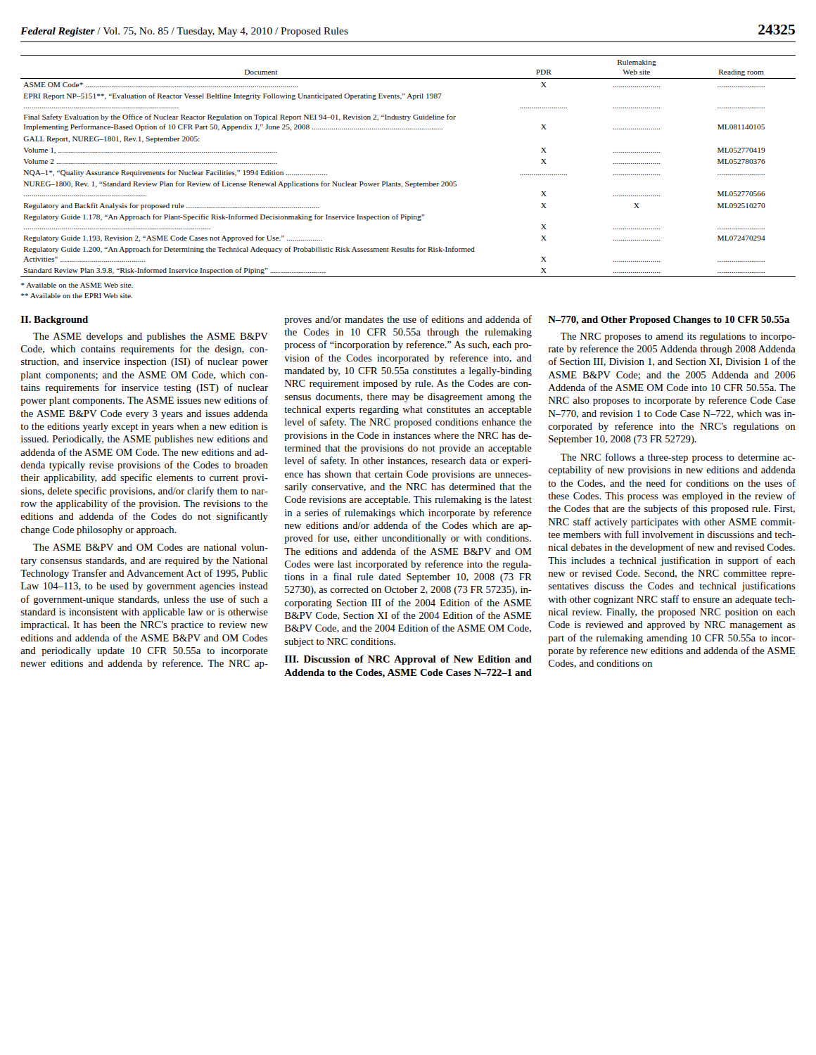Federal Register / Vol. 75, No. 85 / Tuesday, May 4, 2010 / Proposed Rules
24325
| Document | PDR | Rulemaking Web site | Reading room |
| --- | --- | --- | --- |
| ASME OM Code* ........................................................................................................... | X | ........................ | ........................ |
| EPRI Report NP–5151**, “Evaluation of Reactor Vessel Beltline Integrity Following Unanticipated Operating Events,” April 1987 .............................................................................. | ........................ | ........................ | ........................ |
| Final Safety Evaluation by the Office of Nuclear Reactor Regulation on Topical Report NEI 94–01, Revision 2, “Industry Guideline for Implementing Performance-Based Option of 10 CFR Part 50, Appendix J,” June 25, 2008 .................................................................. | X | ........................ | ML081140105 |
| GALL Report, NUREG–1801, Rev.1, September 2005: | | | |
| Volume 1, .............................................................................................................. | X | ........................ | ML052770419 |
| Volume 2 ............................................................................................................... | X | ........................ | ML052780376 |
| NQA–1*, “Quality Assurance Requirements for Nuclear Facilities,” 1994 Edition ..................... | ........................ | ........................ | ........................ |
| NUREG–1800, Rev. 1, “Standard Review Plan for Review of License Renewal Applications for Nuclear Power Plants, September 2005 .............................................................. | X | ........................ | ML052770566 |
| Regulatory and Backfit Analysis for proposed rule ................................................................... | X | X | ML092510270 |
| Regulatory Guide 1.178, “An Approach for Plant-Specific Risk-Informed Decisionmaking for Inservice Inspection of Piping” .............................................................................................. | X | ........................ | ........................ |
| Regulatory Guide 1.193, Revision 2, “ASME Code Cases not Approved for Use.” .................. | X | ........................ | ML072470294 |
| Regulatory Guide 1.200, “An Approach for Determining the Technical Adequacy of Probabilistic Risk Assessment Results for Risk-Informed Activities” ........................................... | X | ........................ | ........................ |
| Standard Review Plan 3.9.8, “Risk-Informed Inservice Inspection of Piping” ............................ | X | ........................ | ........................ |
* Available on the ASME Web site.
** Available on the EPRI Web site.
II. Background
The ASME develops and publishes the ASME B&PV Code, which contains requirements for the design, construction, and inservice inspection (ISI) of nuclear power plant components; and the ASME OM Code, which contains requirements for inservice testing (IST) of nuclear power plant components. The ASME issues new editions of the ASME B&PV Code every 3 years and issues addenda to the editions yearly except in years when a new edition is issued. Periodically, the ASME publishes new editions and addenda of the ASME OM Code. The new editions and addenda typically revise provisions of the Codes to broaden their applicability, add specific elements to current provisions, delete specific provisions, and/or clarify them to narrow the applicability of the provision. The revisions to the editions and addenda of the Codes do not significantly change Code philosophy or approach.
The ASME B&PV and OM Codes are national voluntary consensus standards, and are required by the National Technology Transfer and Advancement Act of 1995, Public Law 104–113, to be used by government agencies instead of government-unique standards, unless the use of such a standard is inconsistent with applicable law or is otherwise impractical. It has been the NRC's practice to review new editions and addenda of the ASME B&PV and OM Codes and periodically update 10 CFR 50.55a to incorporate newer editions and addenda by reference. The NRC approves and/or mandates the use of editions and addenda of the Codes in 10 CFR 50.55a through the rulemaking process of “incorporation by reference.” As such, each provision of the Codes incorporated by reference into, and mandated by, 10 CFR 50.55a constitutes a legally-binding NRC requirement imposed by rule. As the Codes are consensus documents, there may be disagreement among the technical experts regarding what constitutes an acceptable level of safety. The NRC proposed conditions enhance the provisions in the Code in instances where the NRC has determined that the provisions do not provide an acceptable level of safety. In other instances, research data or experience has shown that certain Code provisions are unnecessarily conservative, and the NRC has determined that the Code revisions are acceptable. This rulemaking is the latest in a series of rulemakings which incorporate by reference new editions and/or addenda of the Codes which are approved for use, either unconditionally or with conditions. The editions and addenda of the ASME B&PV and OM Codes were last incorporated by reference into the regulations in a final rule dated September 10, 2008 (73 FR 52730), as corrected on October 2, 2008 (73 FR 57235), incorporating Section III of the 2004 Edition of the ASME B&PV Code, Section XI of the 2004 Edition of the ASME B&PV Code, and the 2004 Edition of the ASME OM Code, subject to NRC conditions.
III. Discussion of NRC Approval of New Edition and Addenda to the Codes, ASME Code Cases N–722–1 and N–770, and Other Proposed Changes to 10 CFR 50.55a
The NRC proposes to amend its regulations to incorporate by reference the 2005 Addenda through 2008 Addenda of Section III, Division 1, and Section XI, Division 1 of the ASME B&PV Code; and the 2005 Addenda and 2006 Addenda of the ASME OM Code into 10 CFR 50.55a. The NRC also proposes to incorporate by reference Code Case N–770, and revision 1 to Code Case N–722, which was incorporated by reference into the NRC's regulations on September 10, 2008 (73 FR 52729).
The NRC follows a three-step process to determine acceptability of new provisions in new editions and addenda to the Codes, and the need for conditions on the uses of these Codes. This process was employed in the review of the Codes that are the subjects of this proposed rule. First, NRC staff actively participates with other ASME committee members with full involvement in discussions and technical debates in the development of new and revised Codes. This includes a technical justification in support of each new or revised Code. Second, the NRC committee representatives discuss the Codes and technical justifications with other cognizant NRC staff to ensure an adequate technical review. Finally, the proposed NRC position on each Code is reviewed and approved by NRC management as part of the rulemaking amending 10 CFR 50.55a to incorporate by reference new editions and addenda of the ASME Codes, and conditions on